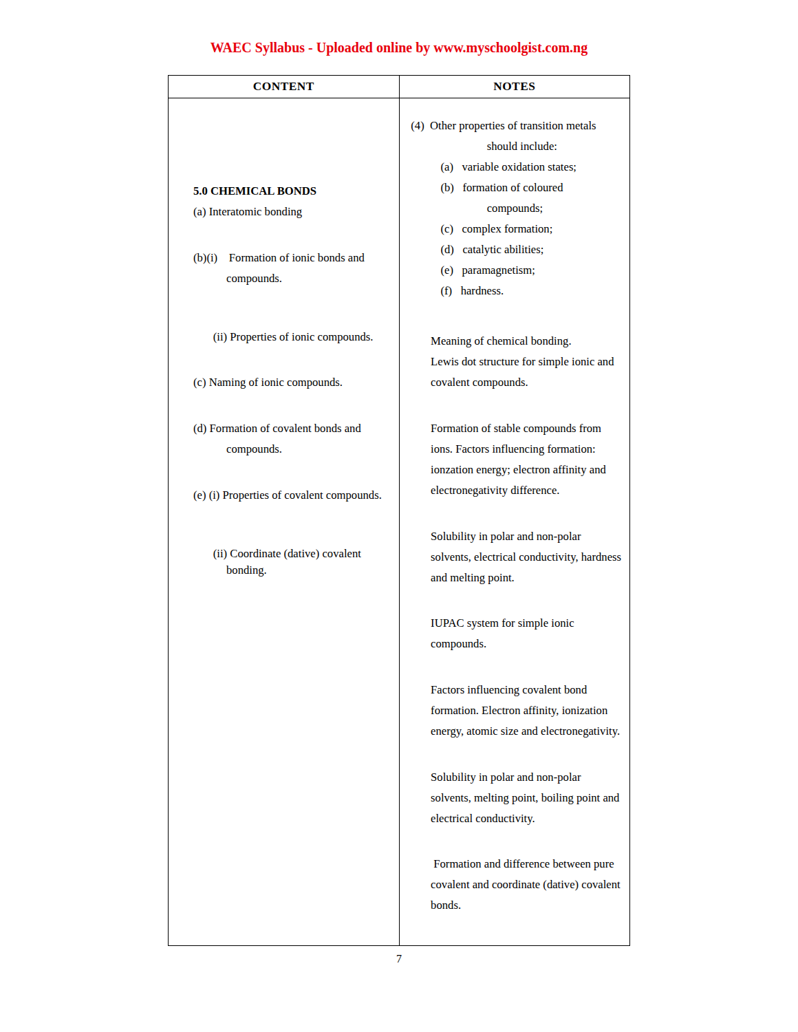WAEC Syllabus - Uploaded online by www.myschoolgist.com.ng
| CONTENT | NOTES |
| --- | --- |
| 5.0 CHEMICAL BONDS (a) Interatomic bonding (b)(i) Formation of ionic bonds and compounds. (ii) Properties of ionic compounds. (c) Naming of ionic compounds. (d) Formation of covalent bonds and compounds. (e) (i) Properties of covalent compounds. (ii) Coordinate (dative) covalent bonding. | (4) Other properties of transition metals should include: (a) variable oxidation states; (b) formation of coloured compounds; (c) complex formation; (d) catalytic abilities; (e) paramagnetism; (f) hardness. Meaning of chemical bonding. Lewis dot structure for simple ionic and covalent compounds. Formation of stable compounds from ions. Factors influencing formation: ionzation energy; electron affinity and electronegativity difference. Solubility in polar and non-polar solvents, electrical conductivity, hardness and melting point. IUPAC system for simple ionic compounds. Factors influencing covalent bond formation. Electron affinity, ionization energy, atomic size and electronegativity. Solubility in polar and non-polar solvents, melting point, boiling point and electrical conductivity. Formation and difference between pure covalent and coordinate (dative) covalent bonds. |
7